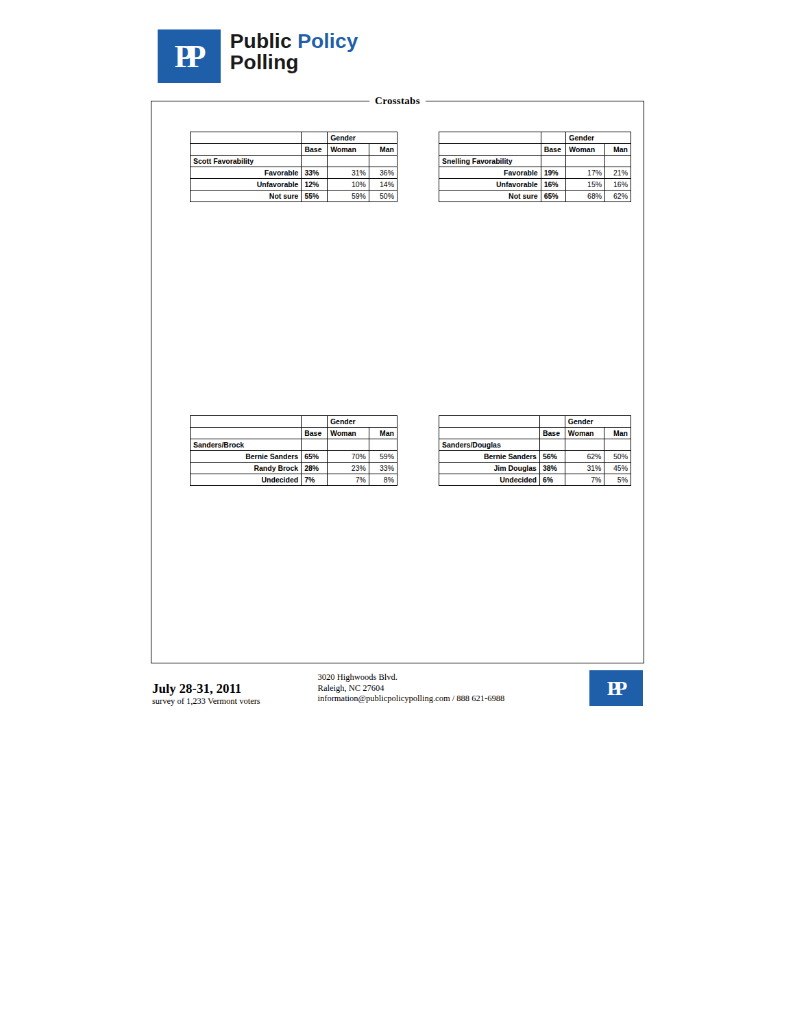PP
Public Policy
Polling
Crosstabs
| | | Gender |
| | Base | Woman | Man |
| Scott Favorability | | | |
| Favorable | 33% | 31% | 36% |
| Unfavorable | 12% | 10% | 14% |
| Not sure | 55% | 59% | 50% |
| | | Gender |
| | Base | Woman | Man |
| Snelling Favorability | | | |
| Favorable | 19% | 17% | 21% |
| Unfavorable | 16% | 15% | 16% |
| Not sure | 65% | 68% | 62% |
| | | Gender |
| | Base | Woman | Man |
| Sanders/Brock | | | |
| Bernie Sanders | 65% | 70% | 59% |
| Randy Brock | 28% | 23% | 33% |
| Undecided | 7% | 7% | 8% |
| | | Gender |
| | Base | Woman | Man |
| Sanders/Douglas | | | |
| Bernie Sanders | 56% | 62% | 50% |
| Jim Douglas | 38% | 31% | 45% |
| Undecided | 6% | 7% | 5% |
July 28-31, 2011
survey of 1,233 Vermont voters
3020 Highwoods Blvd.
Raleigh, NC 27604
information@publicpolicypolling.com / 888 621-6988
PP